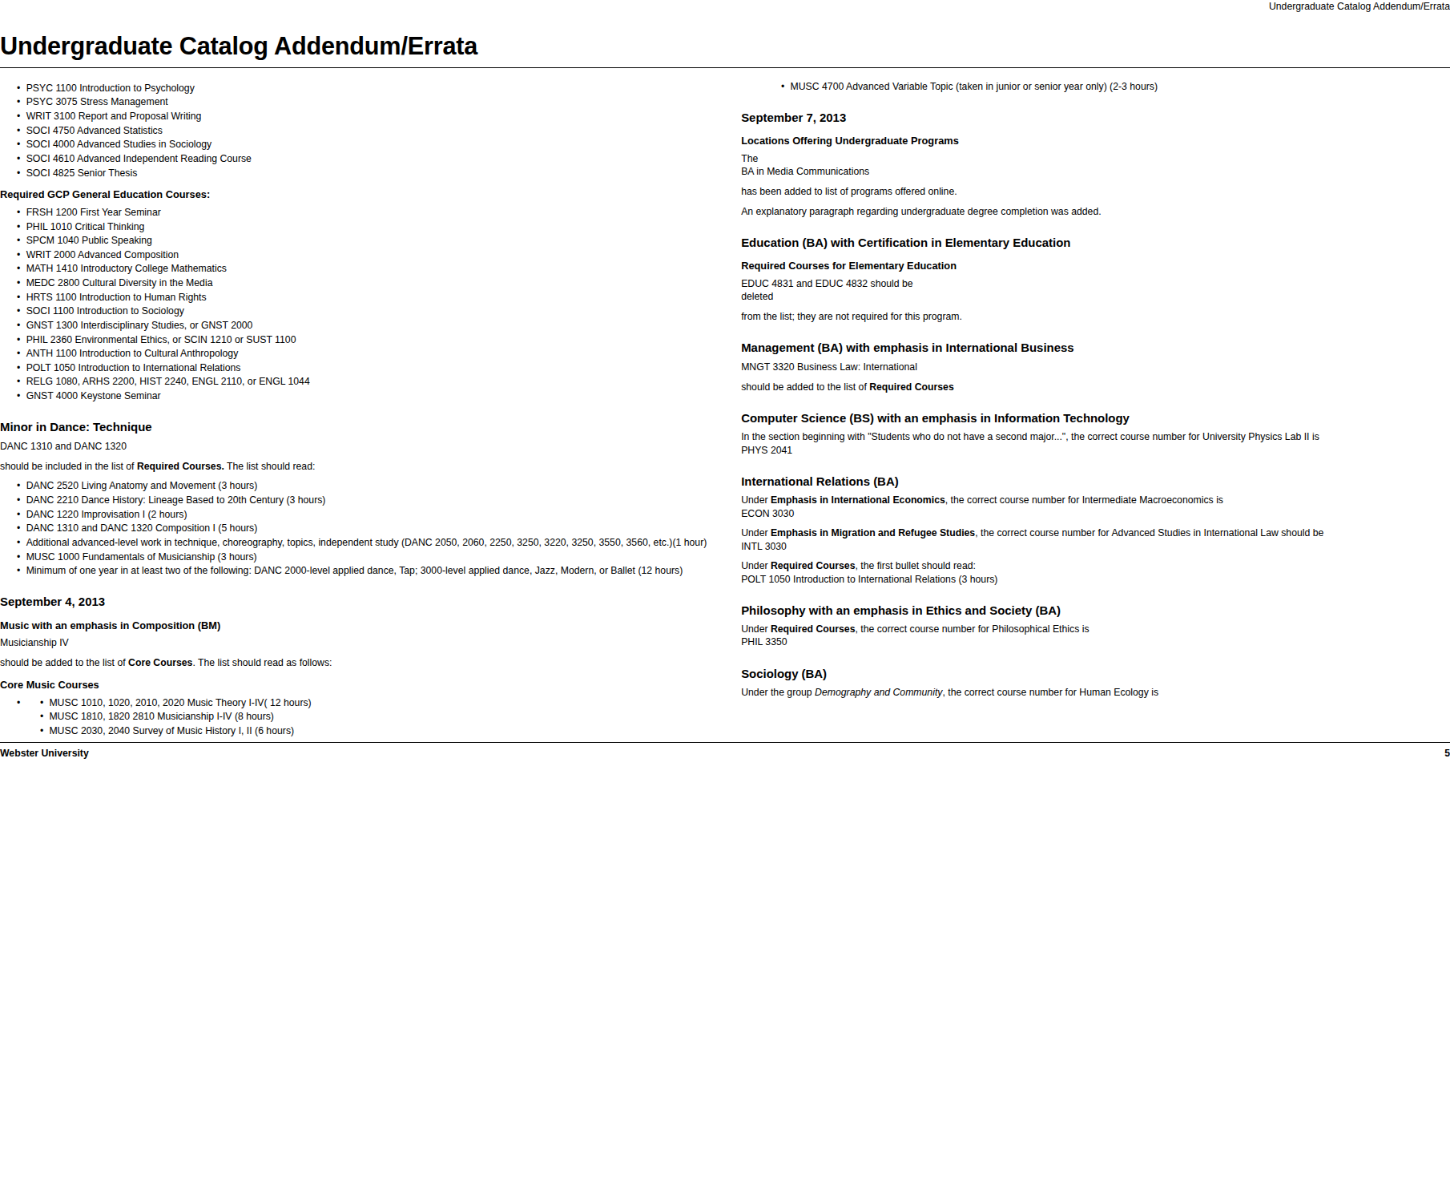Undergraduate Catalog Addendum/Errata
Undergraduate Catalog Addendum/Errata
Undergraduate Catalog
PSYC 1100 Introduction to Psychology
PSYC 3075 Stress Management
WRIT 3100 Report and Proposal Writing
SOCI 4750 Advanced Statistics
SOCI 4000 Advanced Studies in Sociology
SOCI 4610 Advanced Independent Reading Course
SOCI 4825 Senior Thesis
Required GCP General Education Courses:
FRSH 1200 First Year Seminar
PHIL 1010 Critical Thinking
SPCM 1040 Public Speaking
WRIT 2000 Advanced Composition
MATH 1410 Introductory College Mathematics
MEDC 2800 Cultural Diversity in the Media
HRTS 1100 Introduction to Human Rights
SOCI 1100 Introduction to Sociology
GNST 1300 Interdisciplinary Studies, or GNST 2000
PHIL 2360 Environmental Ethics, or SCIN 1210 or SUST 1100
ANTH 1100 Introduction to Cultural Anthropology
POLT 1050 Introduction to International Relations
RELG 1080, ARHS 2200, HIST 2240, ENGL 2110, or ENGL 1044
GNST 4000 Keystone Seminar
Minor in Dance: Technique
DANC 1310 and DANC 1320
should be included in the list of Required Courses. The list should read:
DANC 2520 Living Anatomy and Movement (3 hours)
DANC 2210 Dance History: Lineage Based to 20th Century (3 hours)
DANC 1220 Improvisation I (2 hours)
DANC 1310 and DANC 1320 Composition I (5 hours)
Additional advanced-level work in technique, choreography, topics, independent study (DANC 2050, 2060, 2250, 3250, 3220, 3250, 3550, 3560, etc.)(1 hour)
MUSC 1000 Fundamentals of Musicianship (3 hours)
Minimum of one year in at least two of the following: DANC 2000-level applied dance, Tap; 3000-level applied dance, Jazz, Modern, or Ballet (12 hours)
September 4, 2013
Music with an emphasis in Composition (BM)
Musicianship IV
should be added to the list of Core Courses. The list should read as follows:
Core Music Courses
MUSC 1010, 1020, 2010, 2020 Music Theory I-IV( 12 hours)
MUSC 1810, 1820 2810 Musicianship I-IV (8 hours)
MUSC 2030, 2040 Survey of Music History I, II (6 hours)
MUSC 4700 Advanced Variable Topic (taken in junior or senior year only) (2-3 hours)
September 7, 2013
Locations Offering Undergraduate Programs
The
BA in Media Communications
has been added to list of programs offered online.
An explanatory paragraph regarding undergraduate degree completion was added.
Education (BA) with Certification in Elementary Education
Required Courses for Elementary Education
EDUC 4831 and EDUC 4832 should be
deleted
from the list; they are not required for this program.
Management (BA) with emphasis in International Business
MNGT 3320 Business Law: International
should be added to the list of Required Courses
Computer Science (BS) with an emphasis in Information Technology
In the section beginning with "Students who do not have a second major...", the correct course number for University Physics Lab II is
PHYS 2041
International Relations (BA)
Under Emphasis in International Economics, the correct course number for Intermediate Macroeconomics is
ECON 3030
Under Emphasis in Migration and Refugee Studies, the correct course number for Advanced Studies in International Law should be
INTL 3030
Under Required Courses, the first bullet should read:
POLT 1050 Introduction to International Relations (3 hours)
Philosophy with an emphasis in Ethics and Society (BA)
Under Required Courses, the correct course number for Philosophical Ethics is
PHIL 3350
Sociology (BA)
Under the group Demography and Community, the correct course number for Human Ecology is
Webster University 5